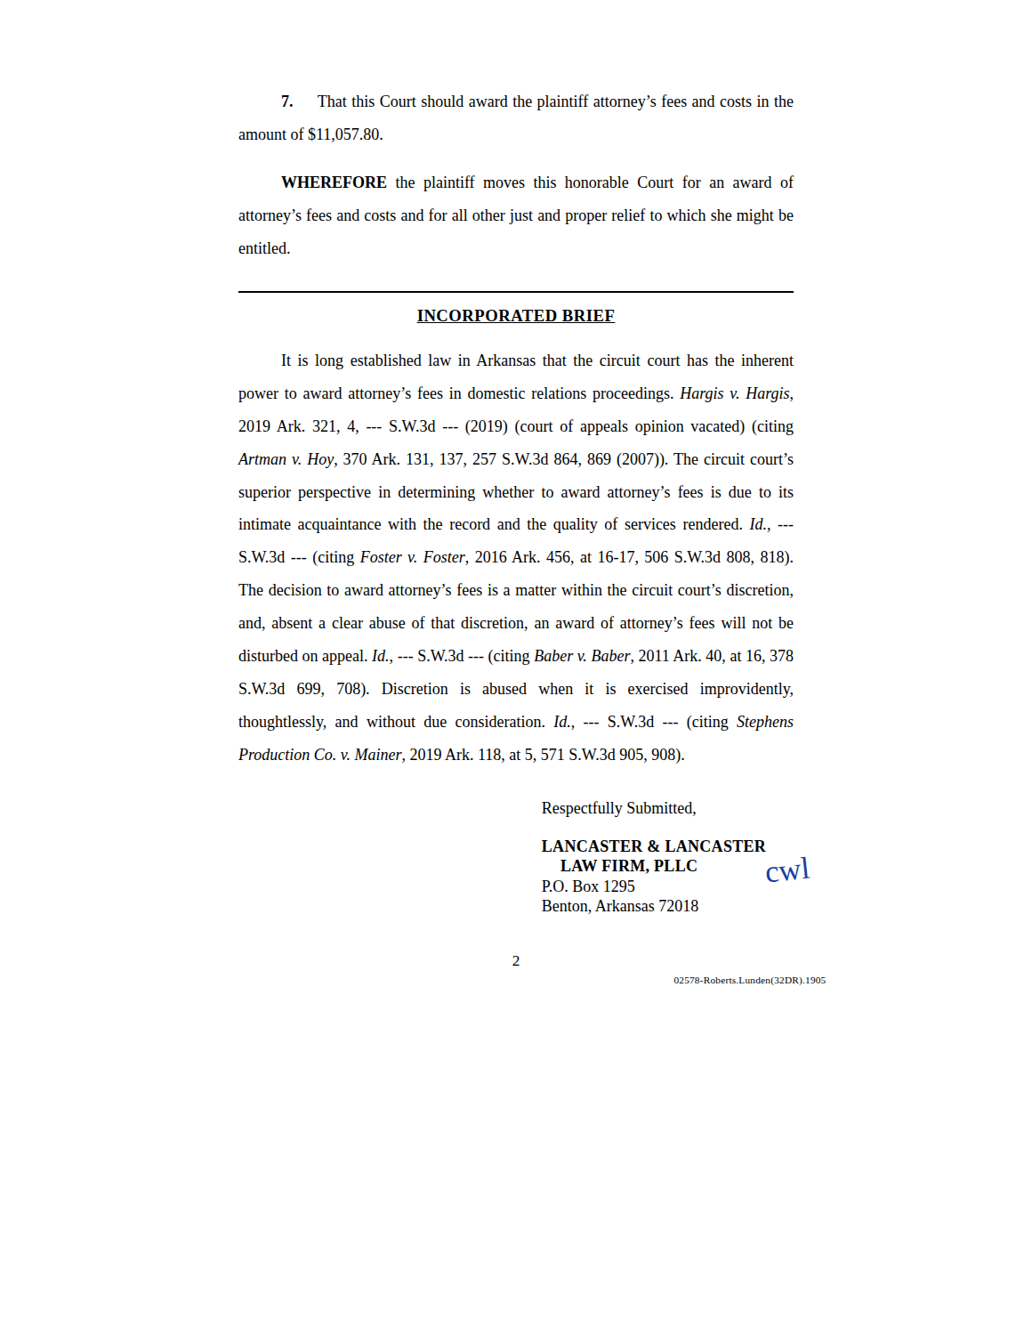7. That this Court should award the plaintiff attorney’s fees and costs in the amount of $11,057.80.
WHEREFORE the plaintiff moves this honorable Court for an award of attorney’s fees and costs and for all other just and proper relief to which she might be entitled.
INCORPORATED BRIEF
It is long established law in Arkansas that the circuit court has the inherent power to award attorney’s fees in domestic relations proceedings. Hargis v. Hargis, 2019 Ark. 321, 4, --- S.W.3d --- (2019) (court of appeals opinion vacated) (citing Artman v. Hoy, 370 Ark. 131, 137, 257 S.W.3d 864, 869 (2007)). The circuit court’s superior perspective in determining whether to award attorney’s fees is due to its intimate acquaintance with the record and the quality of services rendered. Id., --- S.W.3d --- (citing Foster v. Foster, 2016 Ark. 456, at 16-17, 506 S.W.3d 808, 818). The decision to award attorney’s fees is a matter within the circuit court’s discretion, and, absent a clear abuse of that discretion, an award of attorney’s fees will not be disturbed on appeal. Id., --- S.W.3d --- (citing Baber v. Baber, 2011 Ark. 40, at 16, 378 S.W.3d 699, 708). Discretion is abused when it is exercised improvidently, thoughtlessly, and without due consideration. Id., --- S.W.3d --- (citing Stephens Production Co. v. Mainer, 2019 Ark. 118, at 5, 571 S.W.3d 905, 908).
Respectfully Submitted,
LANCASTER & LANCASTER
LAW FIRM, PLLC
P.O. Box 1295
Benton, Arkansas 72018 cwl
2
02578-Roberts.Lunden(32DR).1905